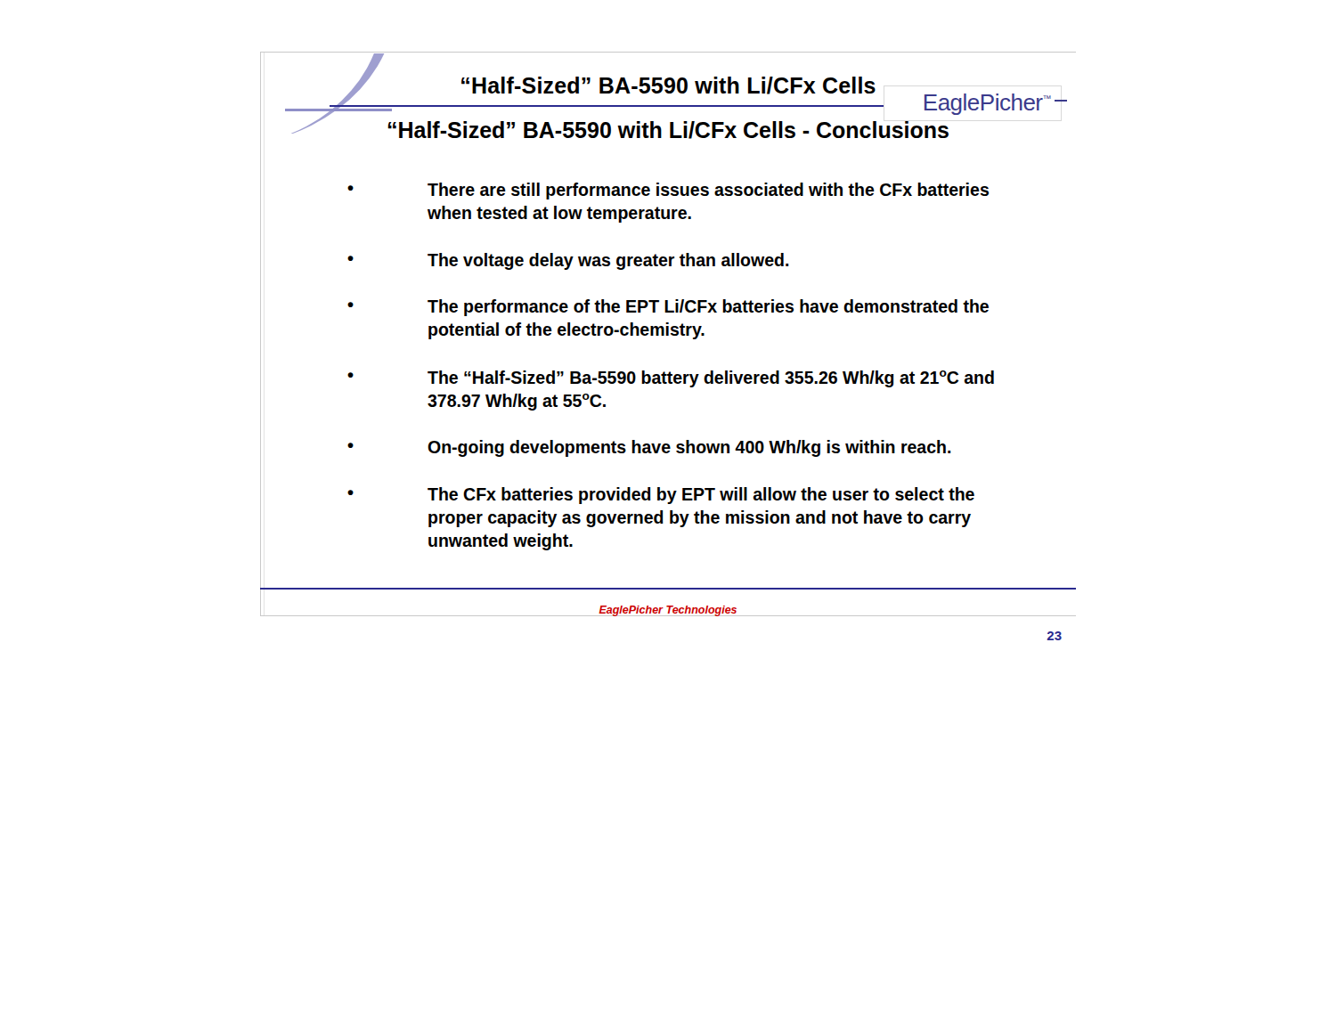“Half-Sized” BA-5590 with Li/CFx Cells
“Half-Sized” BA-5590 with Li/CFx Cells - Conclusions
Eagle Picher™
There are still performance issues associated with the CFx batteries when tested at low temperature.
The voltage delay was greater than allowed.
The performance of the EPT Li/CFx batteries have demonstrated the potential of the electro-chemistry.
The “Half-Sized” Ba-5590 battery delivered 355.26 Wh/kg at 21oC and 378.97 Wh/kg at 55oC.
On-going developments have shown 400 Wh/kg is within reach.
The CFx batteries provided by EPT will allow the user to select the proper capacity as governed by the mission and not have to carry unwanted weight.
EaglePicher Technologies
23